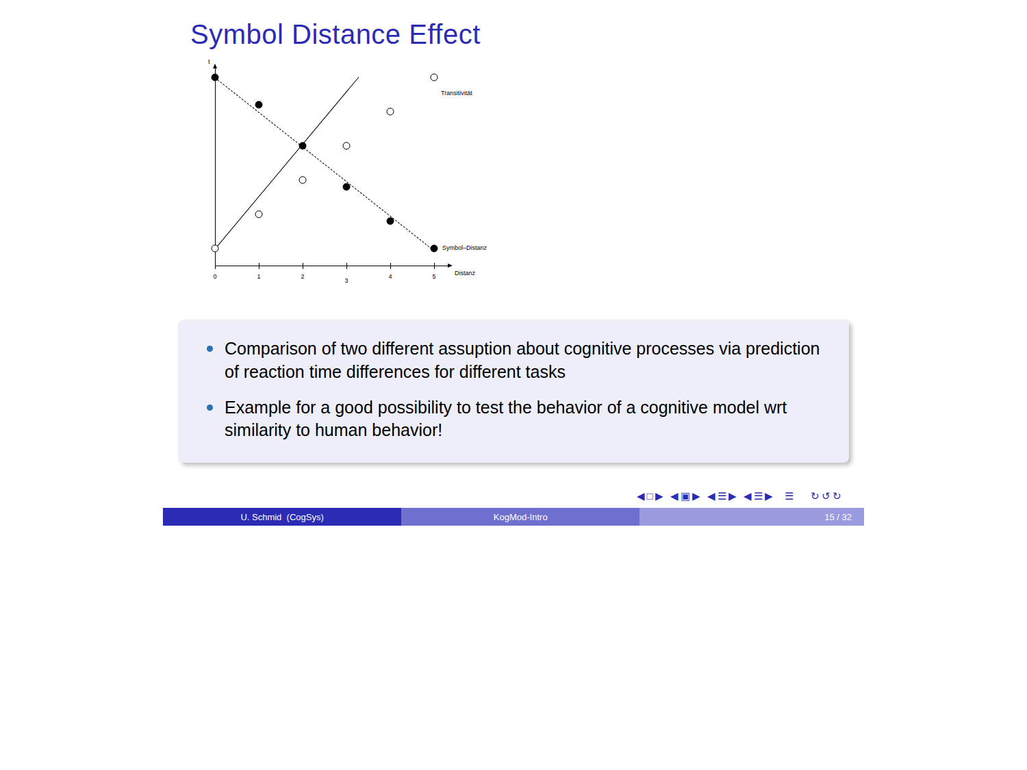Symbol Distance Effect
t Distanz
0 1 2 3 4 5
Transitivität
Symbol–Distanz
Comparison of two different assuption about cognitive processes via prediction of reaction time differences for different tasks
Example for a good possibility to test the behavior of a cognitive model wrt similarity to human behavior!
◀□▶ ◀▣▶ ◀☰▶ ◀☰▶ ☰ ↻↺↻
U. Schmid (CogSys)
KogMod-Intro
15 / 32